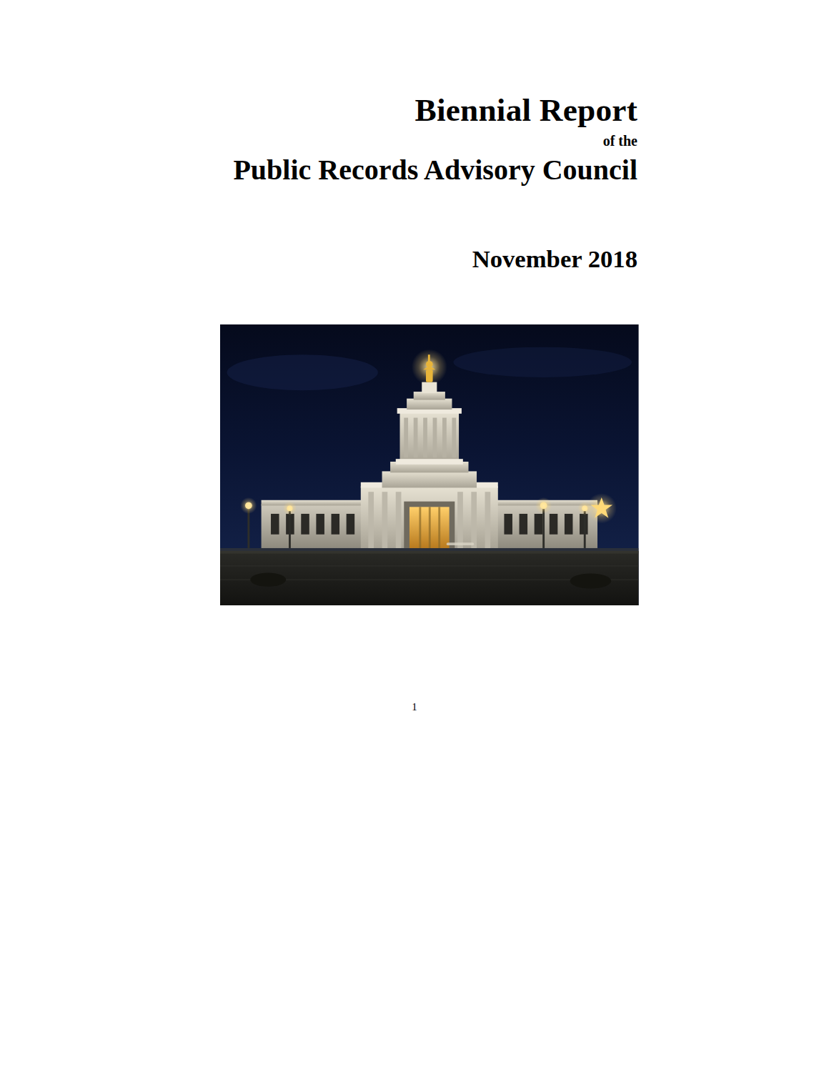Biennial Report
of the
Public Records Advisory Council
November 2018
Oregon State Capitol at night Photograph of the Oregon State Capitol building illuminated at night beneath a deep blue sky, with the gilded Oregon Pioneer statue atop the rotunda tower, street lamps along the walkway, and a lighted holiday star at right.
1